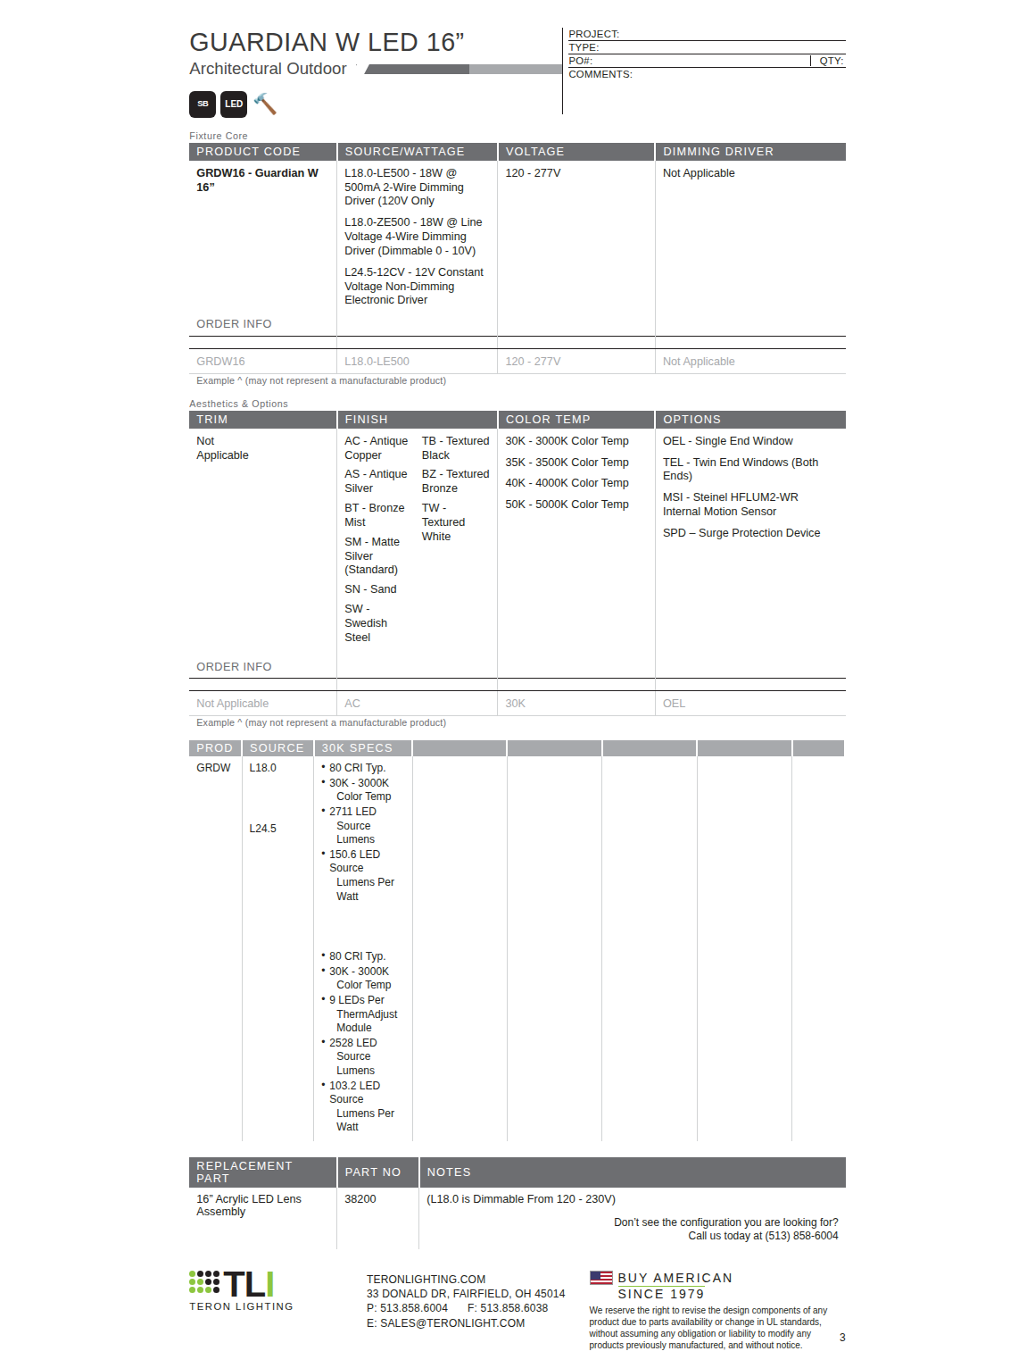GUARDIAN W LED 16”
Architectural Outdoor
SB
LED
🔨
PROJECT:
TYPE:
PO#: QTY:
COMMENTS:
Fixture Core
| PRODUCT CODE | SOURCE/WATTAGE | VOLTAGE | DIMMING DRIVER |
| --- | --- | --- | --- |
| GRDW16 - Guardian W 16” | L18.0-LE500 - 18W @ 500mA 2-Wire Dimming Driver (120V Only L18.0-ZE500 - 18W @ Line Voltage 4-Wire Dimming Driver (Dimmable 0 - 10V) L24.5-12CV - 12V Constant Voltage Non-Dimming Electronic Driver | 120 - 277V | Not Applicable |
| ORDER INFO | | | |
| GRDW16 | L18.0-LE500 | 120 - 277V | Not Applicable |
Example ^ (may not represent a manufacturable product)
Aesthetics & Options
| TRIM | FINISH | COLOR TEMP | OPTIONS |
| --- | --- | --- | --- |
| Not Applicable | AC - Antique Copper AS - Antique Silver BT - Bronze Mist SM - Matte Silver (Standard) SN - Sand SW - Swedish Steel TB - Textured Black BZ - Textured Bronze TW - Textured White | 30K - 3000K Color Temp 35K - 3500K Color Temp 40K - 4000K Color Temp 50K - 5000K Color Temp | OEL - Single End Window TEL - Twin End Windows (Both Ends) MSI - Steinel HFLUM2-WR Internal Motion Sensor SPD – Surge Protection Device |
| ORDER INFO | | | |
| Not Applicable | AC | 30K | OEL |
Example ^ (may not represent a manufacturable product)
| PROD | SOURCE | 30K SPECS | | | | | |
| --- | --- | --- | --- | --- | --- | --- | --- |
| GRDW | L18.0 L24.5 | 80 CRI Typ. 30K - 3000K Color Temp 2711 LED Source Lumens 150.6 LED Source Lumens Per Watt 80 CRI Typ. 30K - 3000K Color Temp 9 LEDs Per ThermAdjust Module 2528 LED Source Lumens 103.2 LED Source Lumens Per Watt | | | | | |
| REPLACEMENT PART | PART NO | NOTES |
| --- | --- | --- |
| 16” Acrylic LED Lens Assembly | 38200 | (L18.0 is Dimmable From 120 - 230V) Don’t see the configuration you are looking for? Call us today at (513) 858-6004 |
TLI
TERON LIGHTING
TERONLIGHTING.COM
33 DONALD DR, FAIRFIELD, OH 45014
P: 513.858.6004 F: 513.858.6038 E: SALES@TERONLIGHT.COM
BUY AMERICAN
SINCE 1979
We reserve the right to revise the design components of any product due to parts availability or change in UL standards, without assuming any obligation or liability to modify any products previously manufactured, and without notice.
3